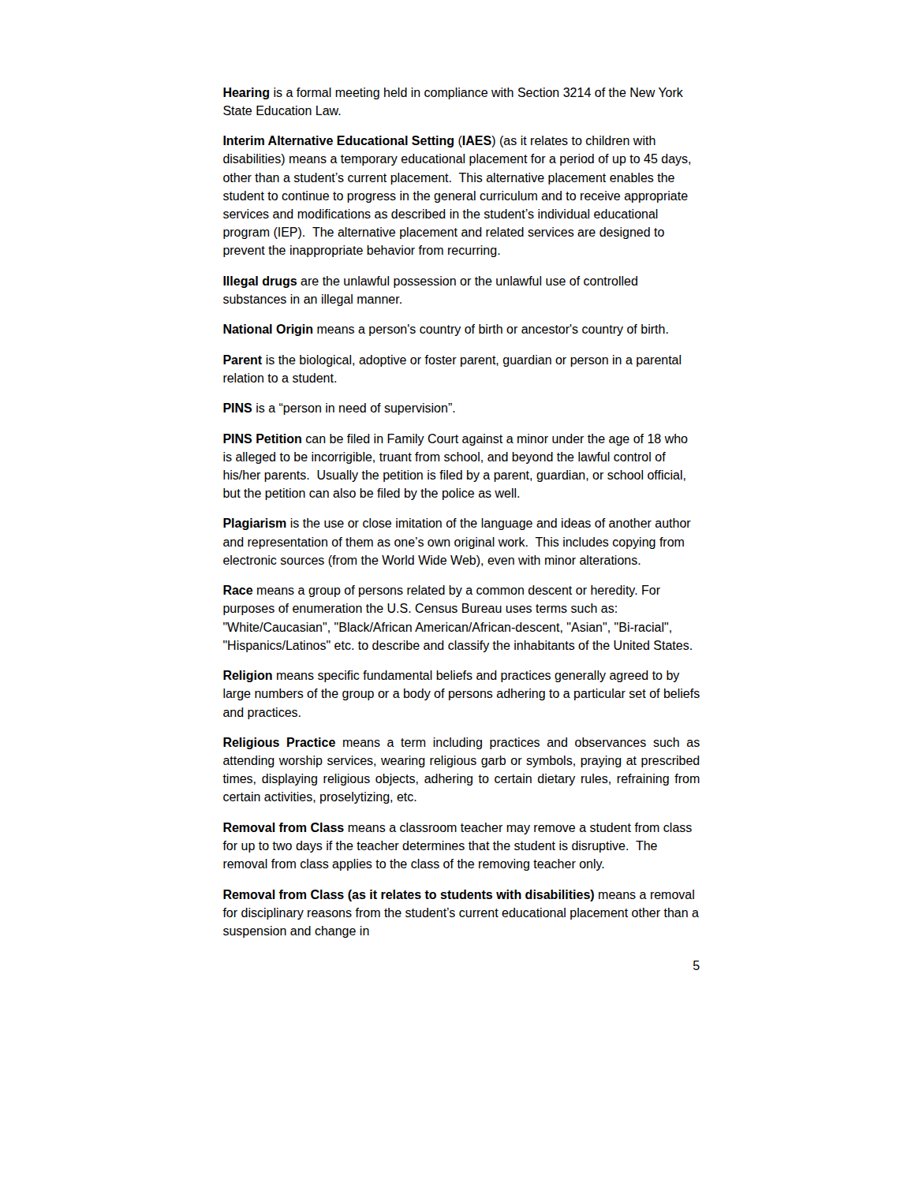Hearing is a formal meeting held in compliance with Section 3214 of the New York State Education Law.
Interim Alternative Educational Setting (IAES) (as it relates to children with disabilities) means a temporary educational placement for a period of up to 45 days, other than a student’s current placement. This alternative placement enables the student to continue to progress in the general curriculum and to receive appropriate services and modifications as described in the student’s individual educational program (IEP). The alternative placement and related services are designed to prevent the inappropriate behavior from recurring.
Illegal drugs are the unlawful possession or the unlawful use of controlled substances in an illegal manner.
National Origin means a person's country of birth or ancestor's country of birth.
Parent is the biological, adoptive or foster parent, guardian or person in a parental relation to a student.
PINS is a “person in need of supervision”.
PINS Petition can be filed in Family Court against a minor under the age of 18 who is alleged to be incorrigible, truant from school, and beyond the lawful control of his/her parents. Usually the petition is filed by a parent, guardian, or school official, but the petition can also be filed by the police as well.
Plagiarism is the use or close imitation of the language and ideas of another author and representation of them as one’s own original work. This includes copying from electronic sources (from the World Wide Web), even with minor alterations.
Race means a group of persons related by a common descent or heredity. For purposes of enumeration the U.S. Census Bureau uses terms such as: "White/Caucasian", "Black/African American/African-descent, "Asian", "Bi-racial", "Hispanics/Latinos" etc. to describe and classify the inhabitants of the United States.
Religion means specific fundamental beliefs and practices generally agreed to by large numbers of the group or a body of persons adhering to a particular set of beliefs and practices.
Religious Practice means a term including practices and observances such as attending worship services, wearing religious garb or symbols, praying at prescribed times, displaying religious objects, adhering to certain dietary rules, refraining from certain activities, proselytizing, etc.
Removal from Class means a classroom teacher may remove a student from class for up to two days if the teacher determines that the student is disruptive. The removal from class applies to the class of the removing teacher only.
Removal from Class (as it relates to students with disabilities) means a removal for disciplinary reasons from the student’s current educational placement other than a suspension and change in
5